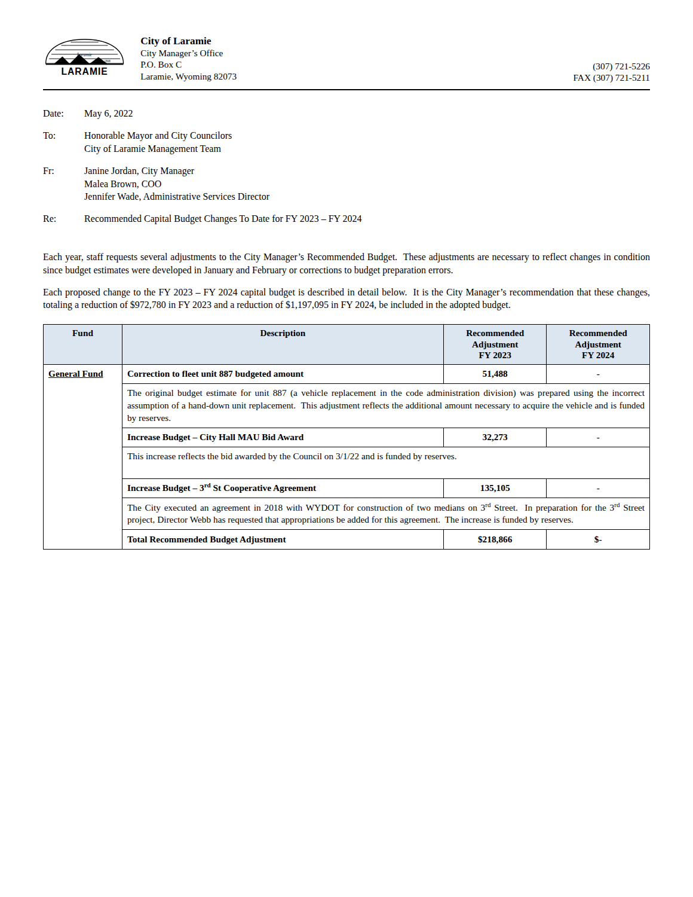Laramie 1868 LARAMIE
City of Laramie
City Manager’s Office
P.O. Box C
Laramie, Wyoming 82073
(307) 721-5226
FAX (307) 721-5211
| Date: | May 6, 2022 |
| To: | Honorable Mayor and City Councilors City of Laramie Management Team |
| Fr: | Janine Jordan, City Manager Malea Brown, COO Jennifer Wade, Administrative Services Director |
| Re: | Recommended Capital Budget Changes To Date for FY 2023 – FY 2024 |
Each year, staff requests several adjustments to the City Manager’s Recommended Budget. These adjustments are necessary to reflect changes in condition since budget estimates were developed in January and February or corrections to budget preparation errors.
Each proposed change to the FY 2023 – FY 2024 capital budget is described in detail below. It is the City Manager’s recommendation that these changes, totaling a reduction of $972,780 in FY 2023 and a reduction of $1,197,095 in FY 2024, be included in the adopted budget.
| Fund | Description | Recommended Adjustment FY 2023 | Recommended Adjustment FY 2024 |
| --- | --- | --- | --- |
| General Fund | Correction to fleet unit 887 budgeted amount | 51,488 | - |
| The original budget estimate for unit 887 (a vehicle replacement in the code administration division) was prepared using the incorrect assumption of a hand-down unit replacement. This adjustment reflects the additional amount necessary to acquire the vehicle and is funded by reserves. |
| Increase Budget – City Hall MAU Bid Award | 32,273 | - |
| This increase reflects the bid awarded by the Council on 3/1/22 and is funded by reserves. |
| Increase Budget – 3 rd St Cooperative Agreement | 135,105 | - |
| The City executed an agreement in 2018 with WYDOT for construction of two medians on 3 rd Street. In preparation for the 3 rd Street project, Director Webb has requested that appropriations be added for this agreement. The increase is funded by reserves. |
| Total Recommended Budget Adjustment | $218,866 | $- |